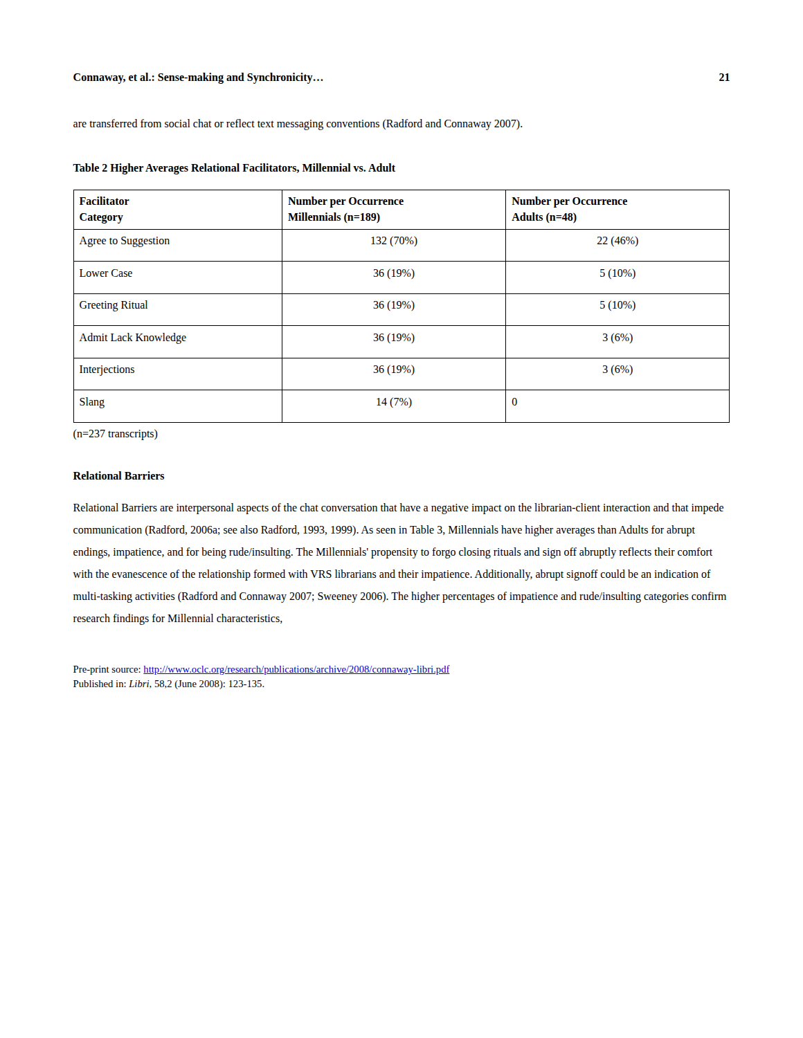Connaway, et al.: Sense-making and Synchronicity… 21
are transferred from social chat or reflect text messaging conventions (Radford and Connaway 2007).
Table 2 Higher Averages Relational Facilitators, Millennial vs. Adult
| Facilitator Category | Number per Occurrence Millennials (n=189) | Number per Occurrence Adults (n=48) |
| --- | --- | --- |
| Agree to Suggestion | 132 (70%) | 22 (46%) |
| Lower Case | 36 (19%) | 5 (10%) |
| Greeting Ritual | 36 (19%) | 5 (10%) |
| Admit Lack Knowledge | 36 (19%) | 3 (6%) |
| Interjections | 36 (19%) | 3 (6%) |
| Slang | 14 (7%) | 0 |
(n=237 transcripts)
Relational Barriers
Relational Barriers are interpersonal aspects of the chat conversation that have a negative impact on the librarian-client interaction and that impede communication (Radford, 2006a; see also Radford, 1993, 1999). As seen in Table 3, Millennials have higher averages than Adults for abrupt endings, impatience, and for being rude/insulting. The Millennials' propensity to forgo closing rituals and sign off abruptly reflects their comfort with the evanescence of the relationship formed with VRS librarians and their impatience. Additionally, abrupt signoff could be an indication of multi-tasking activities (Radford and Connaway 2007; Sweeney 2006). The higher percentages of impatience and rude/insulting categories confirm research findings for Millennial characteristics,
Pre-print source: http://www.oclc.org/research/publications/archive/2008/connaway-libri.pdf
Published in: Libri, 58,2 (June 2008): 123-135.